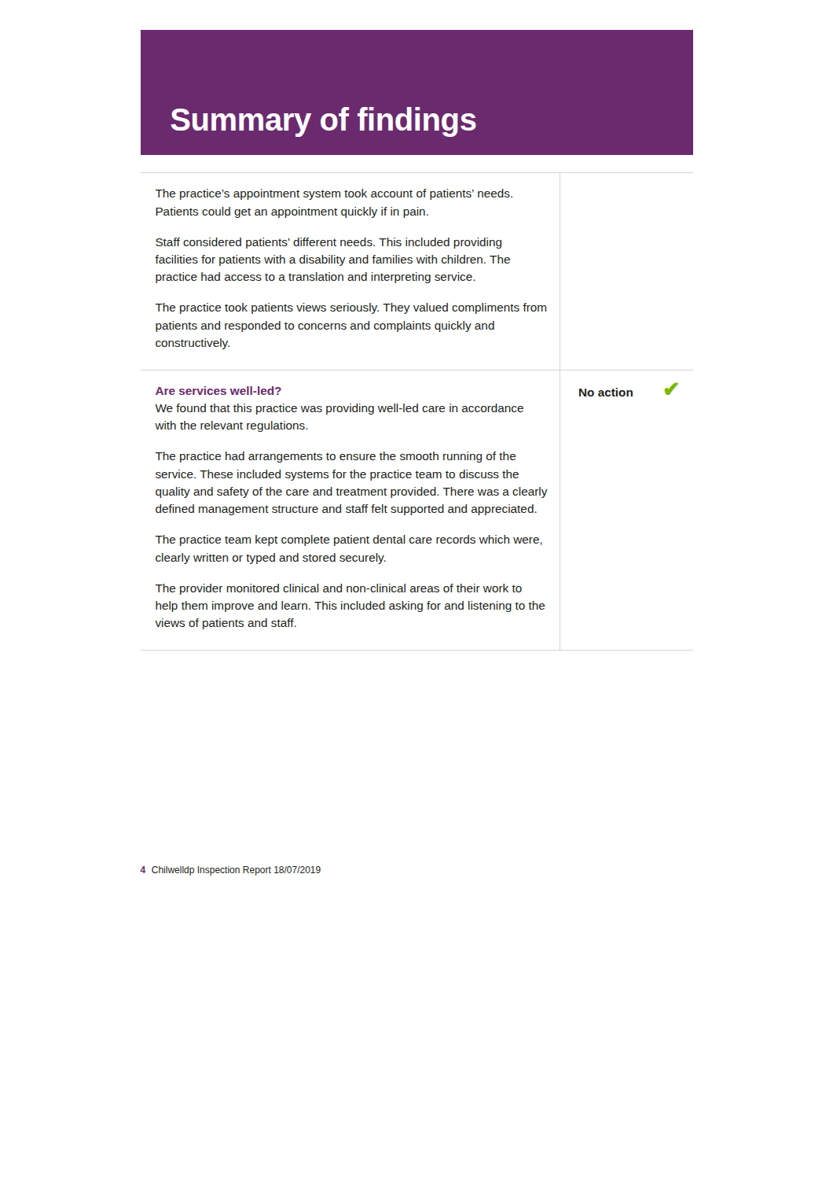Summary of findings
| The practice’s appointment system took account of patients’ needs. Patients could get an appointment quickly if in pain. Staff considered patients’ different needs. This included providing facilities for patients with a disability and families with children. The practice had access to a translation and interpreting service. The practice took patients views seriously. They valued compliments from patients and responded to concerns and complaints quickly and constructively. | |
| Are services well-led? We found that this practice was providing well-led care in accordance with the relevant regulations. The practice had arrangements to ensure the smooth running of the service. These included systems for the practice team to discuss the quality and safety of the care and treatment provided. There was a clearly defined management structure and staff felt supported and appreciated. The practice team kept complete patient dental care records which were, clearly written or typed and stored securely. The provider monitored clinical and non-clinical areas of their work to help them improve and learn. This included asking for and listening to the views of patients and staff. | No action ✔ |
4 Chilwelldp Inspection Report 18/07/2019